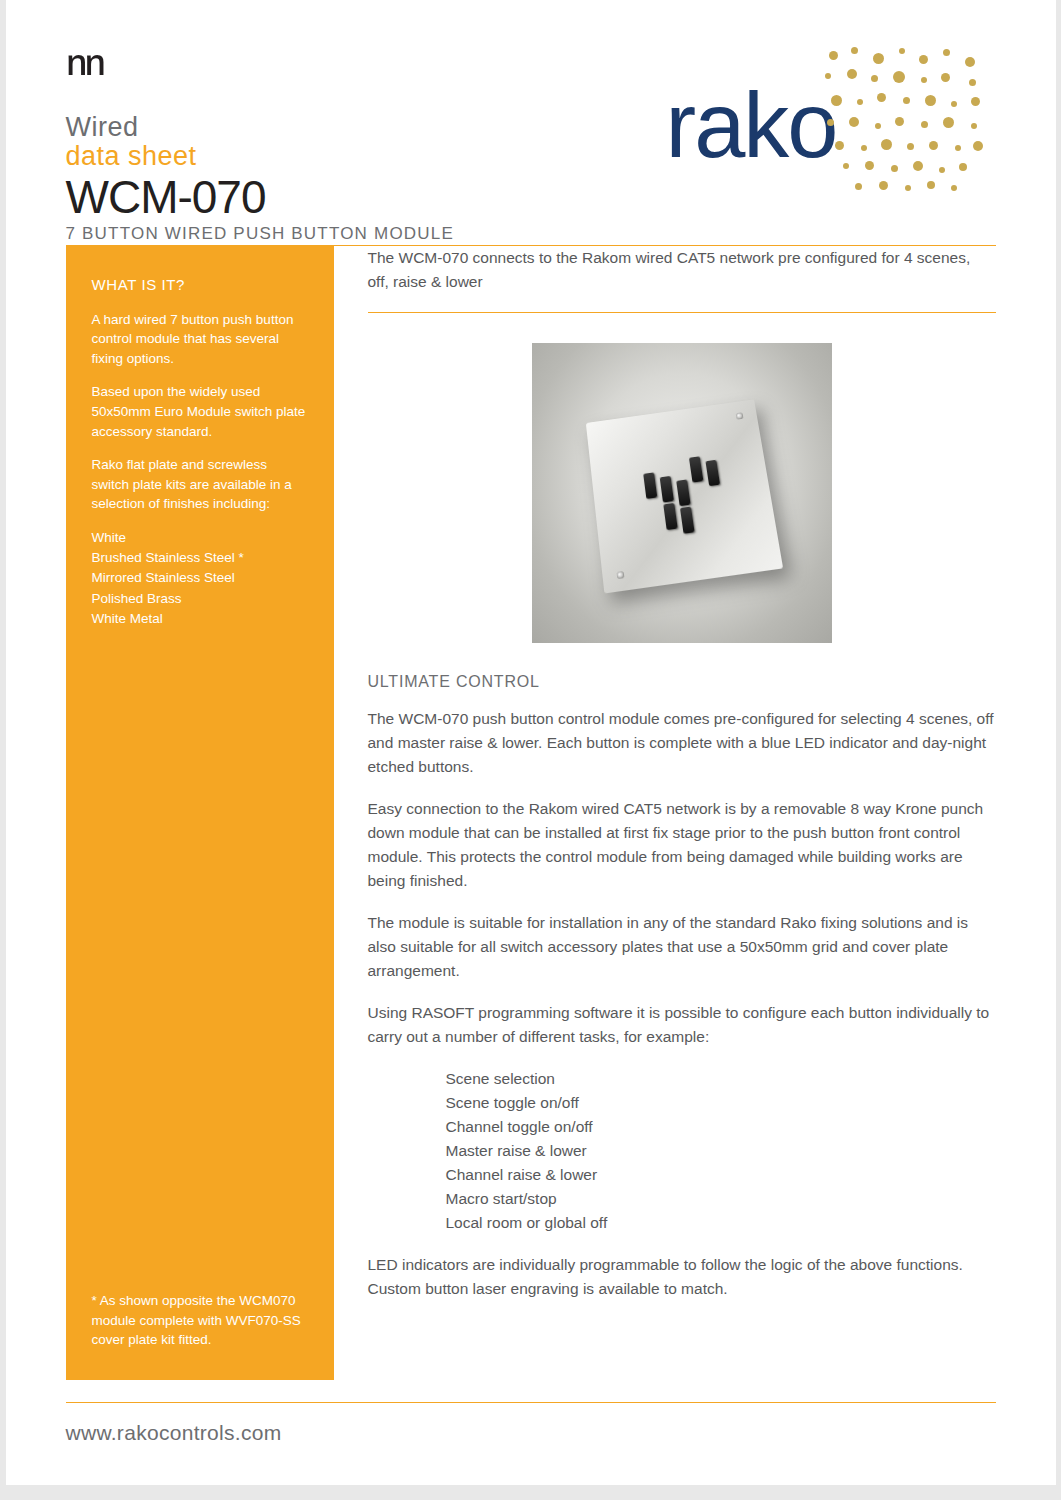ⁿⁿ
Wired
data sheet
WCM-070
7 Button Wired Push Button Module
rako
What is it?
A hard wired 7 button push button control module that has several fixing options.
Based upon the widely used 50x50mm Euro Module switch plate accessory standard.
Rako flat plate and screwless switch plate kits are available in a selection of finishes including:
White
Brushed Stainless Steel *
Mirrored Stainless Steel
Polished Brass
White Metal
* As shown opposite the WCM070 module complete with WVF070-SS cover plate kit fitted.
The WCM-070 connects to the Rakom wired CAT5 network pre configured for 4 scenes, off, raise & lower
Ultimate Control
The WCM-070 push button control module comes pre-configured for selecting 4 scenes, off and master raise & lower. Each button is complete with a blue LED indicator and day-night etched buttons.
Easy connection to the Rakom wired CAT5 network is by a removable 8 way Krone punch down module that can be installed at first fix stage prior to the push button front control module. This protects the control module from being damaged while building works are being finished.
The module is suitable for installation in any of the standard Rako fixing solutions and is also suitable for all switch accessory plates that use a 50x50mm grid and cover plate arrangement.
Using RASOFT programming software it is possible to configure each button individually to carry out a number of different tasks, for example:
Scene selection
Scene toggle on/off
Channel toggle on/off
Master raise & lower
Channel raise & lower
Macro start/stop
Local room or global off
LED indicators are individually programmable to follow the logic of the above functions. Custom button laser engraving is available to match.
www.rakocontrols.com